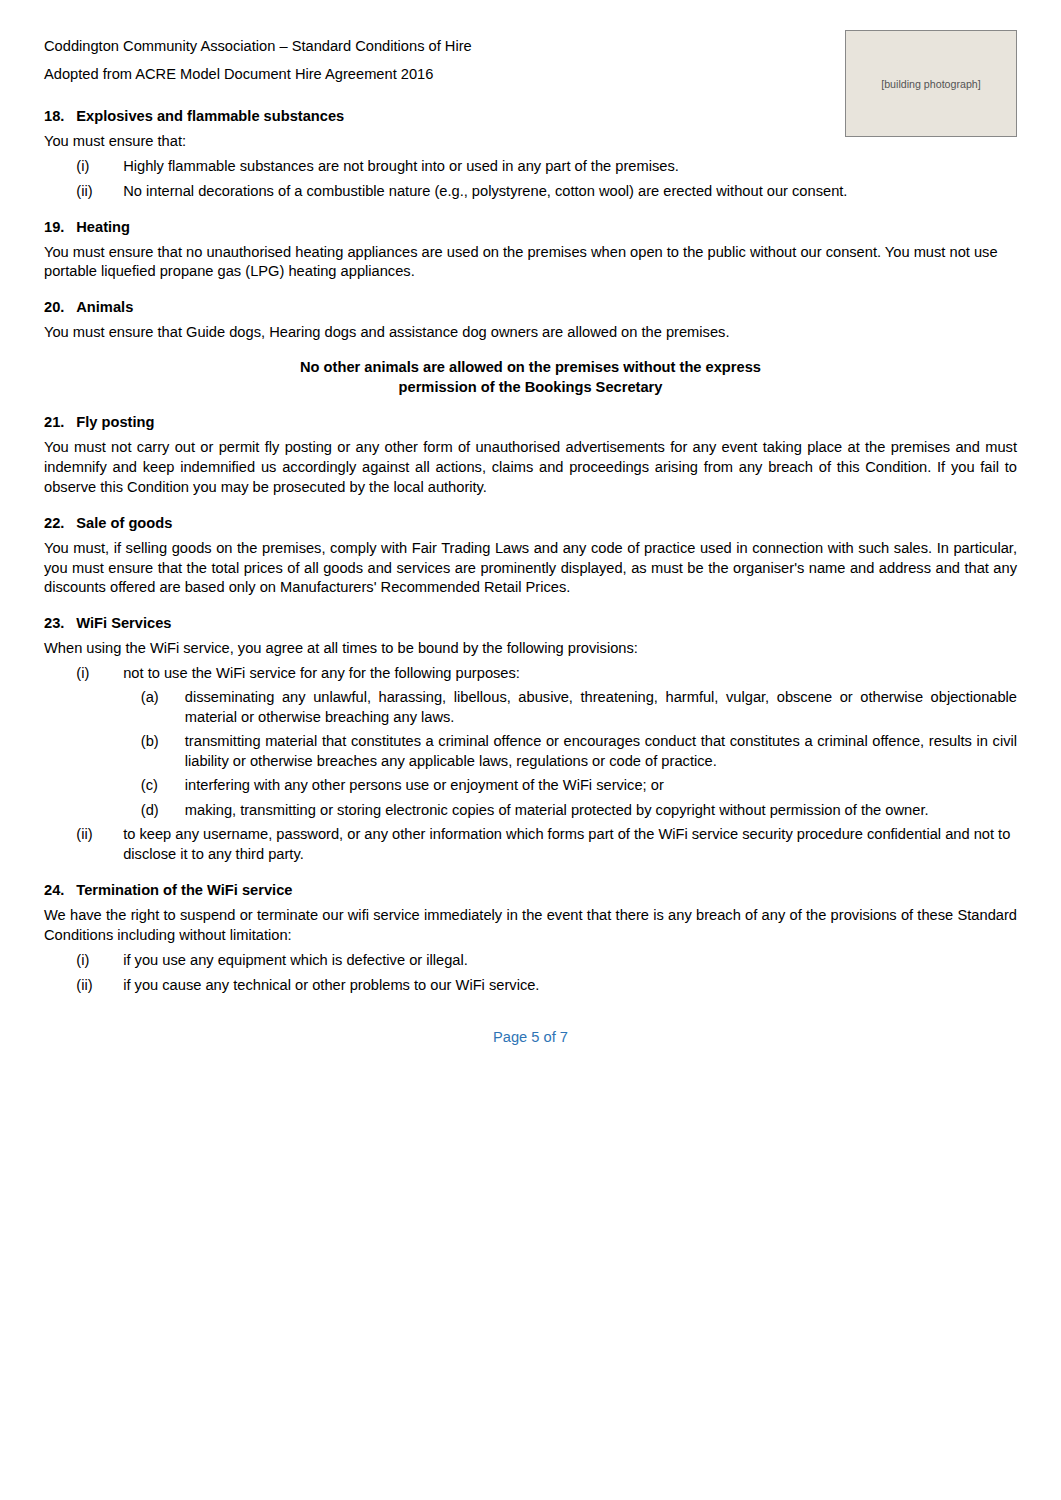[building photograph]
Coddington Community Association – Standard Conditions of Hire
Adopted from ACRE Model Document Hire Agreement 2016
18. Explosives and flammable substances
You must ensure that:
(i) Highly flammable substances are not brought into or used in any part of the premises.
(ii) No internal decorations of a combustible nature (e.g., polystyrene, cotton wool) are erected without our consent.
19. Heating
You must ensure that no unauthorised heating appliances are used on the premises when open to the public without our consent. You must not use portable liquefied propane gas (LPG) heating appliances.
20. Animals
You must ensure that Guide dogs, Hearing dogs and assistance dog owners are allowed on the premises.
No other animals are allowed on the premises without the express
permission of the Bookings Secretary
21. Fly posting
You must not carry out or permit fly posting or any other form of unauthorised advertisements for any event taking place at the premises and must indemnify and keep indemnified us accordingly against all actions, claims and proceedings arising from any breach of this Condition. If you fail to observe this Condition you may be prosecuted by the local authority.
22. Sale of goods
You must, if selling goods on the premises, comply with Fair Trading Laws and any code of practice used in connection with such sales. In particular, you must ensure that the total prices of all goods and services are prominently displayed, as must be the organiser's name and address and that any discounts offered are based only on Manufacturers' Recommended Retail Prices.
23. WiFi Services
When using the WiFi service, you agree at all times to be bound by the following provisions:
(i) not to use the WiFi service for any for the following purposes:
(a) disseminating any unlawful, harassing, libellous, abusive, threatening, harmful, vulgar, obscene or otherwise objectionable material or otherwise breaching any laws.
(b) transmitting material that constitutes a criminal offence or encourages conduct that constitutes a criminal offence, results in civil liability or otherwise breaches any applicable laws, regulations or code of practice.
(c) interfering with any other persons use or enjoyment of the WiFi service; or
(d) making, transmitting or storing electronic copies of material protected by copyright without permission of the owner.
(ii) to keep any username, password, or any other information which forms part of the WiFi service security procedure confidential and not to disclose it to any third party.
24. Termination of the WiFi service
We have the right to suspend or terminate our wifi service immediately in the event that there is any breach of any of the provisions of these Standard Conditions including without limitation:
(i) if you use any equipment which is defective or illegal.
(ii) if you cause any technical or other problems to our WiFi service.
Page 5 of 7